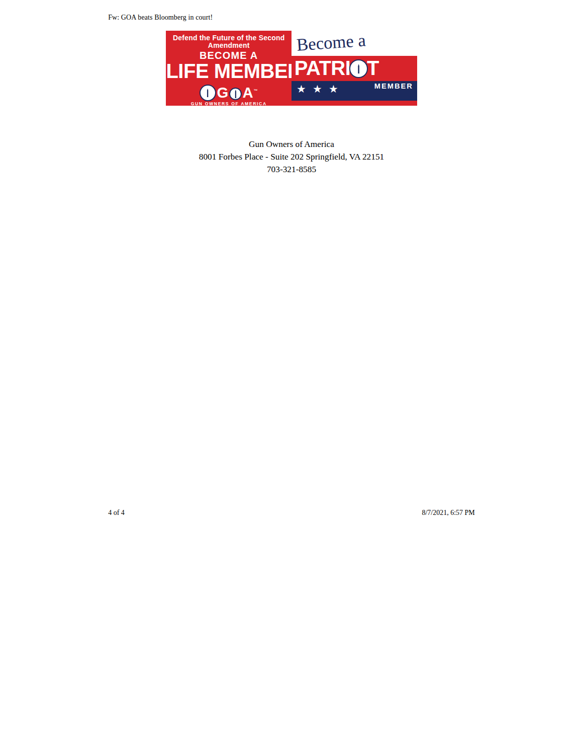Fw: GOA beats Bloomberg in court!
| Defend the Future of the Second Amendment BECOME A LIFE MEMBER G A ™ GUN OWNERS OF AMERICA | Become a PATRI T ★ ★ ★ MEMBER |
Gun Owners of America
8001 Forbes Place - Suite 202 Springfield, VA 22151
703-321-8585
4 of 4 8/7/2021, 6:57 PM